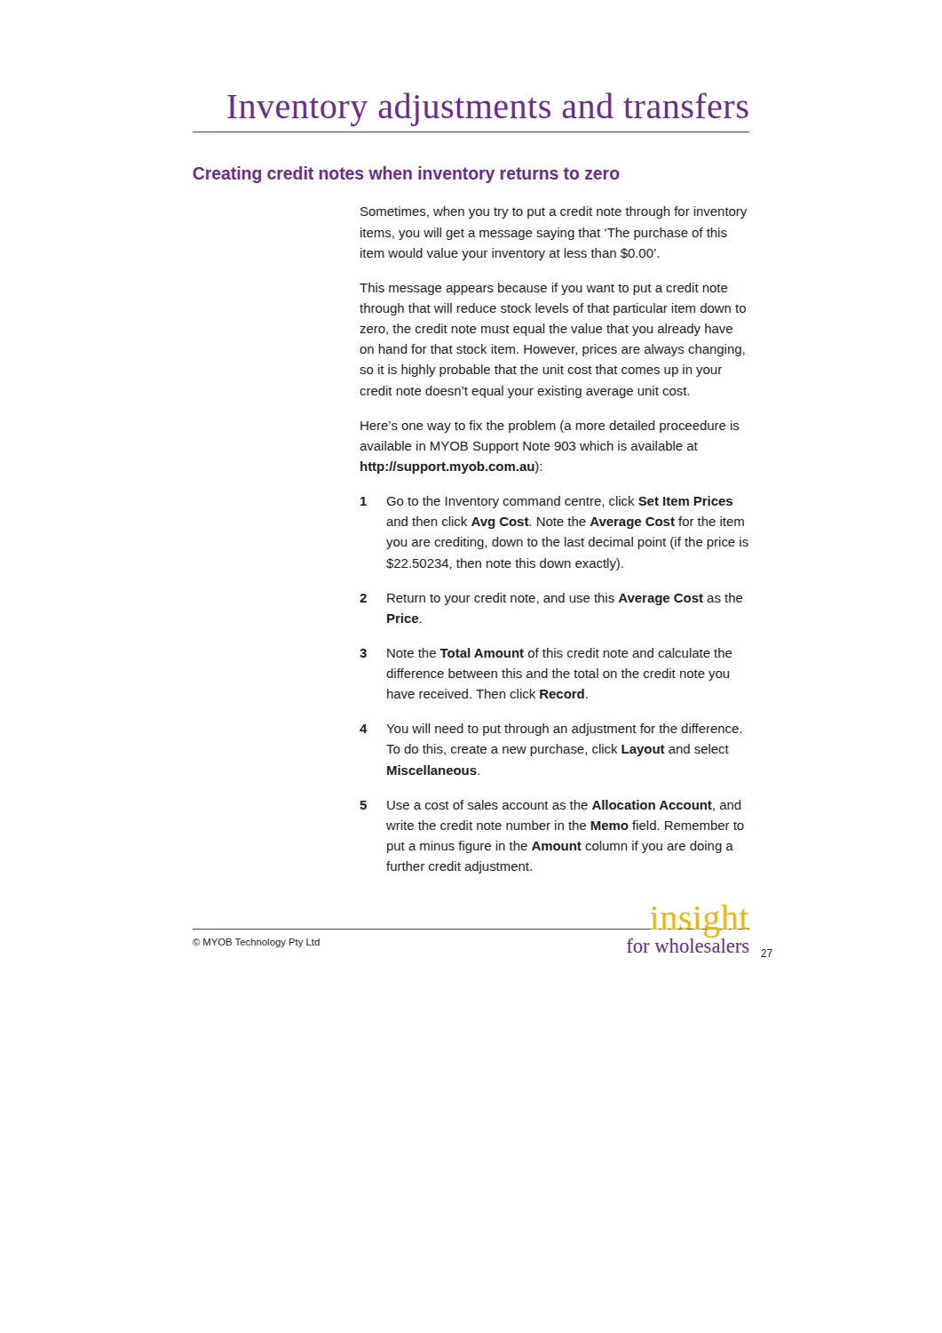Inventory adjustments and transfers
Creating credit notes when inventory returns to zero
Sometimes, when you try to put a credit note through for inventory items, you will get a message saying that ‘The purchase of this item would value your inventory at less than $0.00’.
This message appears because if you want to put a credit note through that will reduce stock levels of that particular item down to zero, the credit note must equal the value that you already have on hand for that stock item. However, prices are always changing, so it is highly probable that the unit cost that comes up in your credit note doesn’t equal your existing average unit cost.
Here’s one way to fix the problem (a more detailed proceedure is available in MYOB Support Note 903 which is available at http://support.myob.com.au):
Go to the Inventory command centre, click Set Item Prices and then click Avg Cost. Note the Average Cost for the item you are crediting, down to the last decimal point (if the price is $22.50234, then note this down exactly).
Return to your credit note, and use this Average Cost as the Price.
Note the Total Amount of this credit note and calculate the difference between this and the total on the credit note you have received. Then click Record.
You will need to put through an adjustment for the difference. To do this, create a new purchase, click Layout and select Miscellaneous.
Use a cost of sales account as the Allocation Account, and write the credit note number in the Memo field. Remember to put a minus figure in the Amount column if you are doing a further credit adjustment.
© MYOB Technology Pty Ltd
insight for wholesalers 27